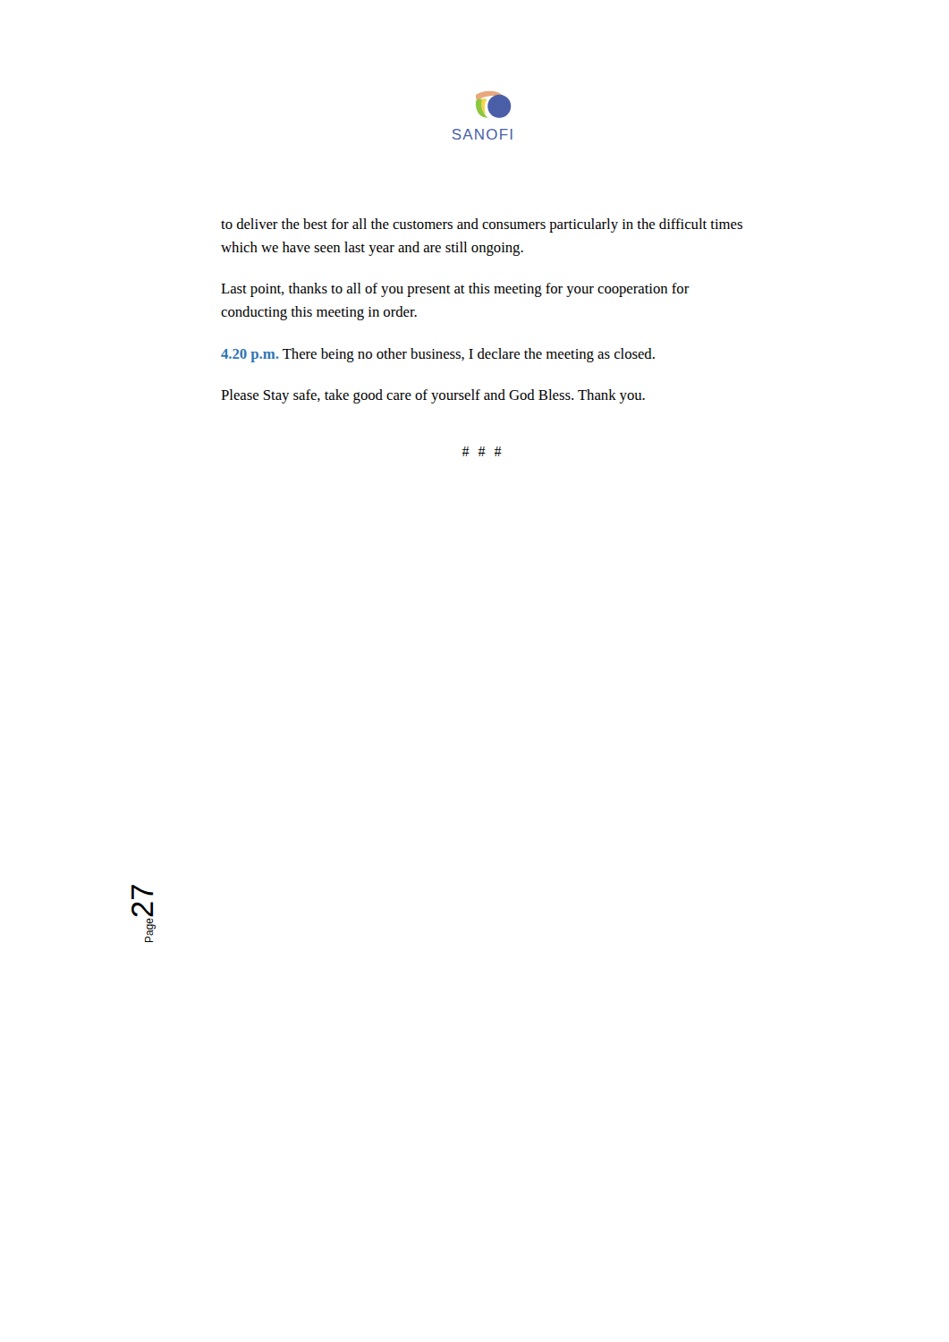SANOFI
to deliver the best for all the customers and consumers particularly in the difficult times which we have seen last year and are still ongoing.
Last point, thanks to all of you present at this meeting for your cooperation for conducting this meeting in order.
4.20 p.m. There being no other business, I declare the meeting as closed.
Please Stay safe, take good care of yourself and God Bless. Thank you.
# # #
Page 27